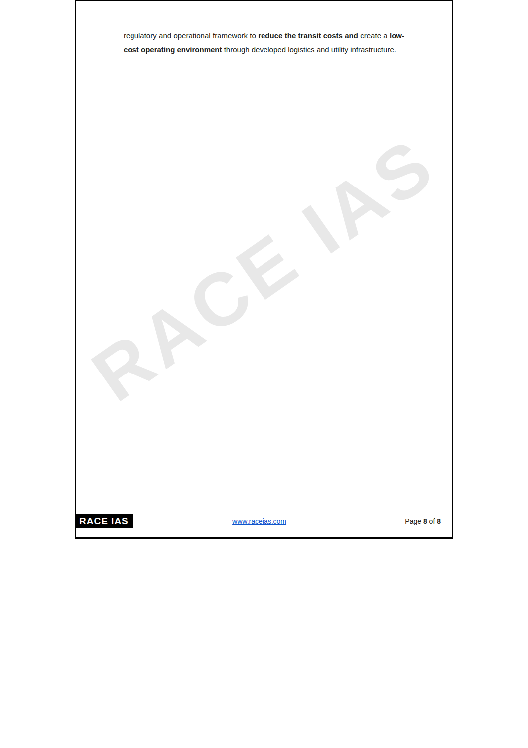RACE IAS
regulatory and operational framework to reduce the transit costs and create a low-cost operating environment through developed logistics and utility infrastructure.
RACE IAS
www.raceias.com
Page 8 of 8